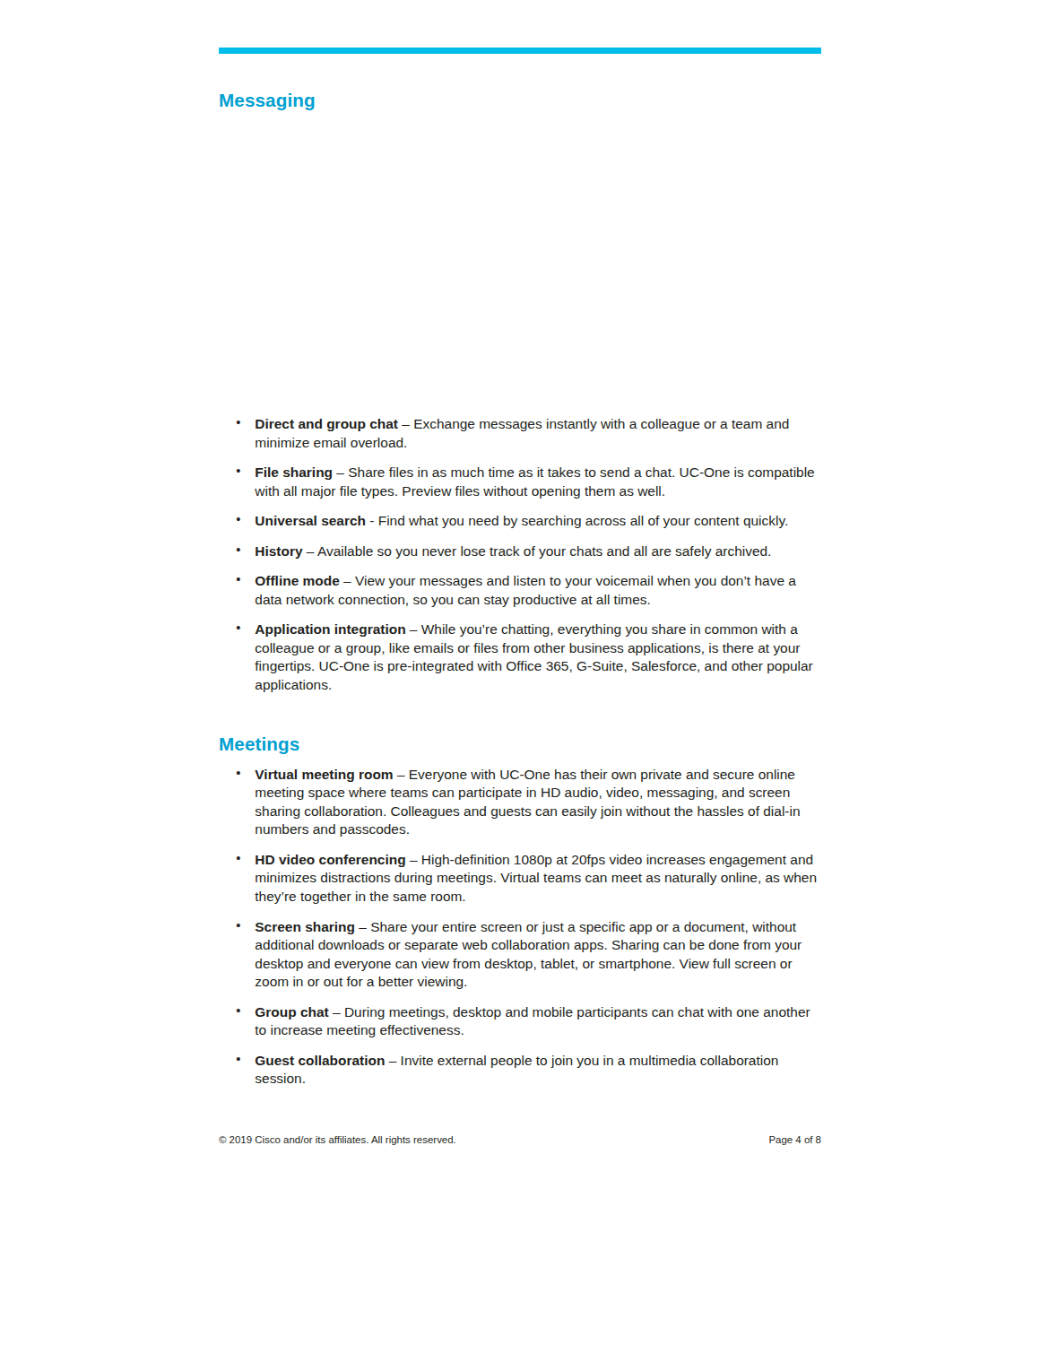Messaging
Direct and group chat – Exchange messages instantly with a colleague or a team and minimize email overload.
File sharing – Share files in as much time as it takes to send a chat. UC-One is compatible with all major file types. Preview files without opening them as well.
Universal search - Find what you need by searching across all of your content quickly.
History – Available so you never lose track of your chats and all are safely archived.
Offline mode – View your messages and listen to your voicemail when you don’t have a data network connection, so you can stay productive at all times.
Application integration – While you’re chatting, everything you share in common with a colleague or a group, like emails or files from other business applications, is there at your fingertips. UC-One is pre-integrated with Office 365, G-Suite, Salesforce, and other popular applications.
Meetings
Virtual meeting room – Everyone with UC-One has their own private and secure online meeting space where teams can participate in HD audio, video, messaging, and screen sharing collaboration. Colleagues and guests can easily join without the hassles of dial-in numbers and passcodes.
HD video conferencing – High-definition 1080p at 20fps video increases engagement and minimizes distractions during meetings. Virtual teams can meet as naturally online, as when they’re together in the same room.
Screen sharing – Share your entire screen or just a specific app or a document, without additional downloads or separate web collaboration apps. Sharing can be done from your desktop and everyone can view from desktop, tablet, or smartphone. View full screen or zoom in or out for a better viewing.
Group chat – During meetings, desktop and mobile participants can chat with one another to increase meeting effectiveness.
Guest collaboration – Invite external people to join you in a multimedia collaboration session.
© 2019 Cisco and/or its affiliates. All rights reserved. Page 4 of 8